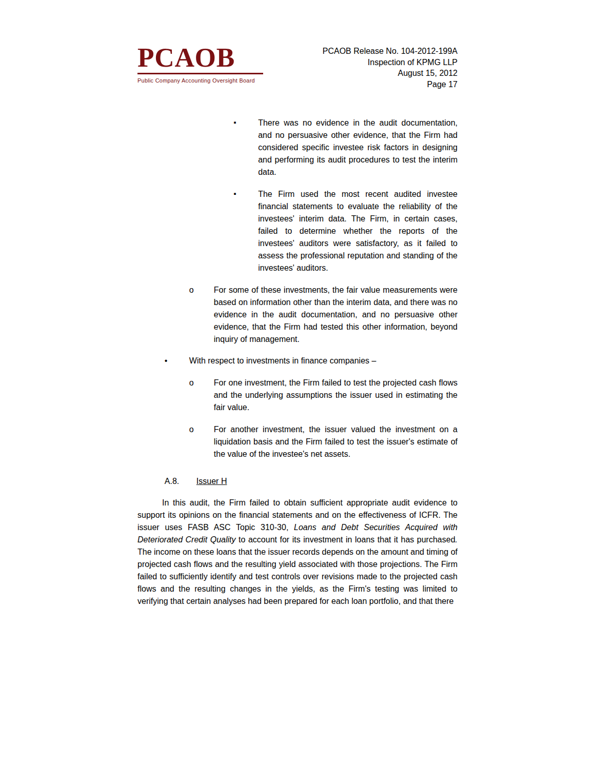PCAOB
Public Company Accounting Oversight Board
PCAOB Release No. 104-2012-199A
Inspection of KPMG LLP
August 15, 2012
Page 17
There was no evidence in the audit documentation, and no persuasive other evidence, that the Firm had considered specific investee risk factors in designing and performing its audit procedures to test the interim data.
The Firm used the most recent audited investee financial statements to evaluate the reliability of the investees' interim data. The Firm, in certain cases, failed to determine whether the reports of the investees' auditors were satisfactory, as it failed to assess the professional reputation and standing of the investees' auditors.
For some of these investments, the fair value measurements were based on information other than the interim data, and there was no evidence in the audit documentation, and no persuasive other evidence, that the Firm had tested this other information, beyond inquiry of management.
With respect to investments in finance companies –
For one investment, the Firm failed to test the projected cash flows and the underlying assumptions the issuer used in estimating the fair value.
For another investment, the issuer valued the investment on a liquidation basis and the Firm failed to test the issuer's estimate of the value of the investee's net assets.
A.8. Issuer H
In this audit, the Firm failed to obtain sufficient appropriate audit evidence to support its opinions on the financial statements and on the effectiveness of ICFR. The issuer uses FASB ASC Topic 310-30, Loans and Debt Securities Acquired with Deteriorated Credit Quality to account for its investment in loans that it has purchased. The income on these loans that the issuer records depends on the amount and timing of projected cash flows and the resulting yield associated with those projections. The Firm failed to sufficiently identify and test controls over revisions made to the projected cash flows and the resulting changes in the yields, as the Firm's testing was limited to verifying that certain analyses had been prepared for each loan portfolio, and that there